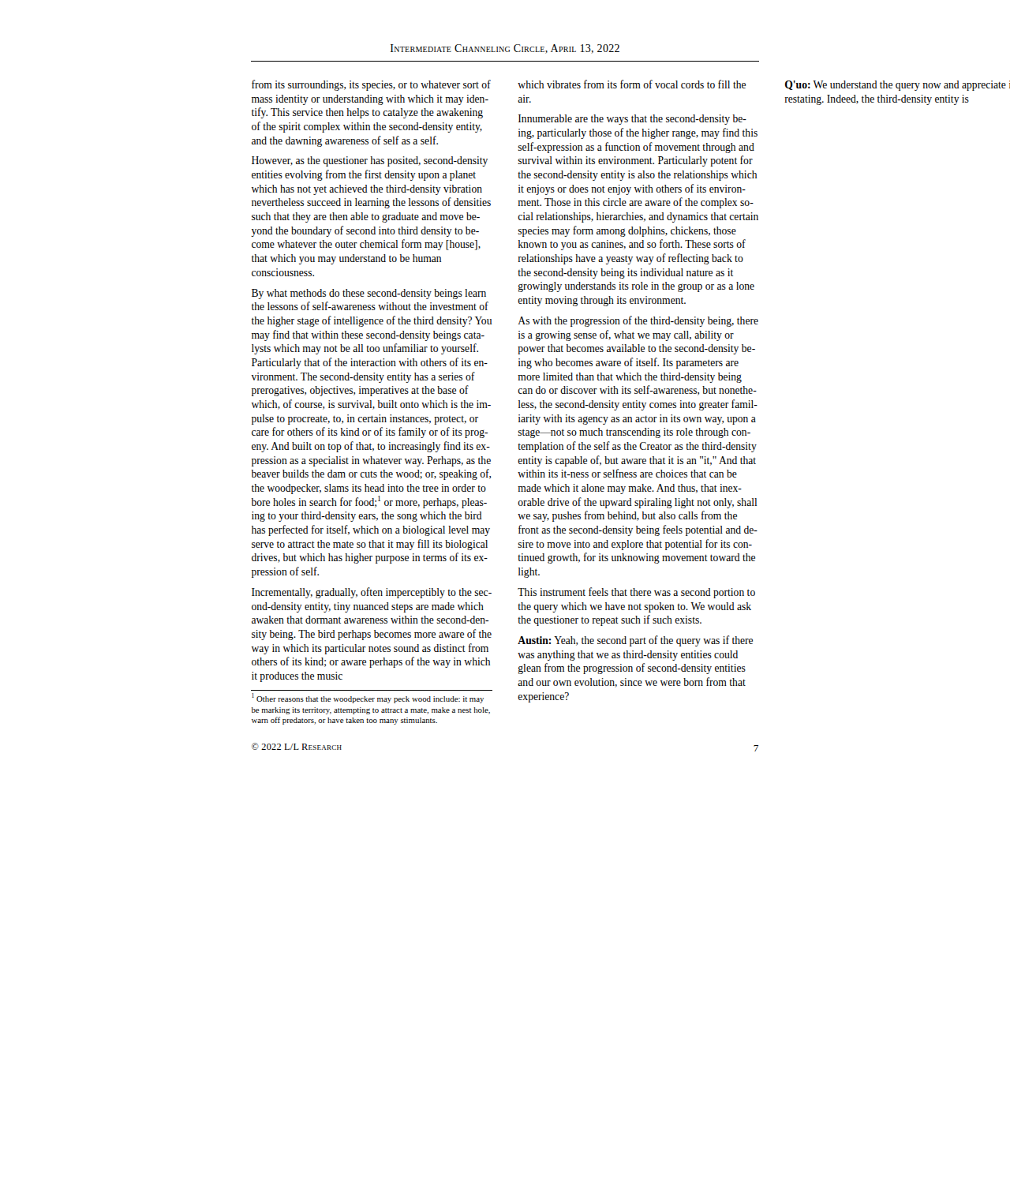Intermediate Channeling Circle, April 13, 2022
from its surroundings, its species, or to whatever sort of mass identity or understanding with which it may identify. This service then helps to catalyze the awakening of the spirit complex within the second-density entity, and the dawning awareness of self as a self.
However, as the questioner has posited, second-density entities evolving from the first density upon a planet which has not yet achieved the third-density vibration nevertheless succeed in learning the lessons of densities such that they are then able to graduate and move beyond the boundary of second into third density to become whatever the outer chemical form may [house], that which you may understand to be human consciousness.
By what methods do these second-density beings learn the lessons of self-awareness without the investment of the higher stage of intelligence of the third density? You may find that within these second-density beings catalysts which may not be all too unfamiliar to yourself. Particularly that of the interaction with others of its environment. The second-density entity has a series of prerogatives, objectives, imperatives at the base of which, of course, is survival, built onto which is the impulse to procreate, to, in certain instances, protect, or care for others of its kind or of its family or of its progeny. And built on top of that, to increasingly find its expression as a specialist in whatever way. Perhaps, as the beaver builds the dam or cuts the wood; or, speaking of, the woodpecker, slams its head into the tree in order to bore holes in search for food;1 or more, perhaps, pleasing to your third-density ears, the song which the bird has perfected for itself, which on a biological level may serve to attract the mate so that it may fill its biological drives, but which has higher purpose in terms of its expression of self.
Incrementally, gradually, often imperceptibly to the second-density entity, tiny nuanced steps are made which awaken that dormant awareness within the second-density being. The bird perhaps becomes more aware of the way in which its particular notes sound as distinct from others of its kind; or aware perhaps of the way in which it produces the music
1 Other reasons that the woodpecker may peck wood include: it may be marking its territory, attempting to attract a mate, make a nest hole, warn off predators, or have taken too many stimulants.
which vibrates from its form of vocal cords to fill the air.
Innumerable are the ways that the second-density being, particularly those of the higher range, may find this self-expression as a function of movement through and survival within its environment. Particularly potent for the second-density entity is also the relationships which it enjoys or does not enjoy with others of its environment. Those in this circle are aware of the complex social relationships, hierarchies, and dynamics that certain species may form among dolphins, chickens, those known to you as canines, and so forth. These sorts of relationships have a yeasty way of reflecting back to the second-density being its individual nature as it growingly understands its role in the group or as a lone entity moving through its environment.
As with the progression of the third-density being, there is a growing sense of, what we may call, ability or power that becomes available to the second-density being who becomes aware of itself. Its parameters are more limited than that which the third-density being can do or discover with its self-awareness, but nonetheless, the second-density entity comes into greater familiarity with its agency as an actor in its own way, upon a stage—not so much transcending its role through contemplation of the self as the Creator as the third-density entity is capable of, but aware that it is an "it," And that within its it-ness or selfness are choices that can be made which it alone may make. And thus, that inexorable drive of the upward spiraling light not only, shall we say, pushes from behind, but also calls from the front as the second-density being feels potential and desire to move into and explore that potential for its continued growth, for its unknowing movement toward the light.
This instrument feels that there was a second portion to the query which we have not spoken to. We would ask the questioner to repeat such if such exists.
Austin: Yeah, the second part of the query was if there was anything that we as third-density entities could glean from the progression of second-density entities and our own evolution, since we were born from that experience?
Q'uo: We understand the query now and appreciate its restating. Indeed, the third-density entity is
© 2022 L/L Research 7